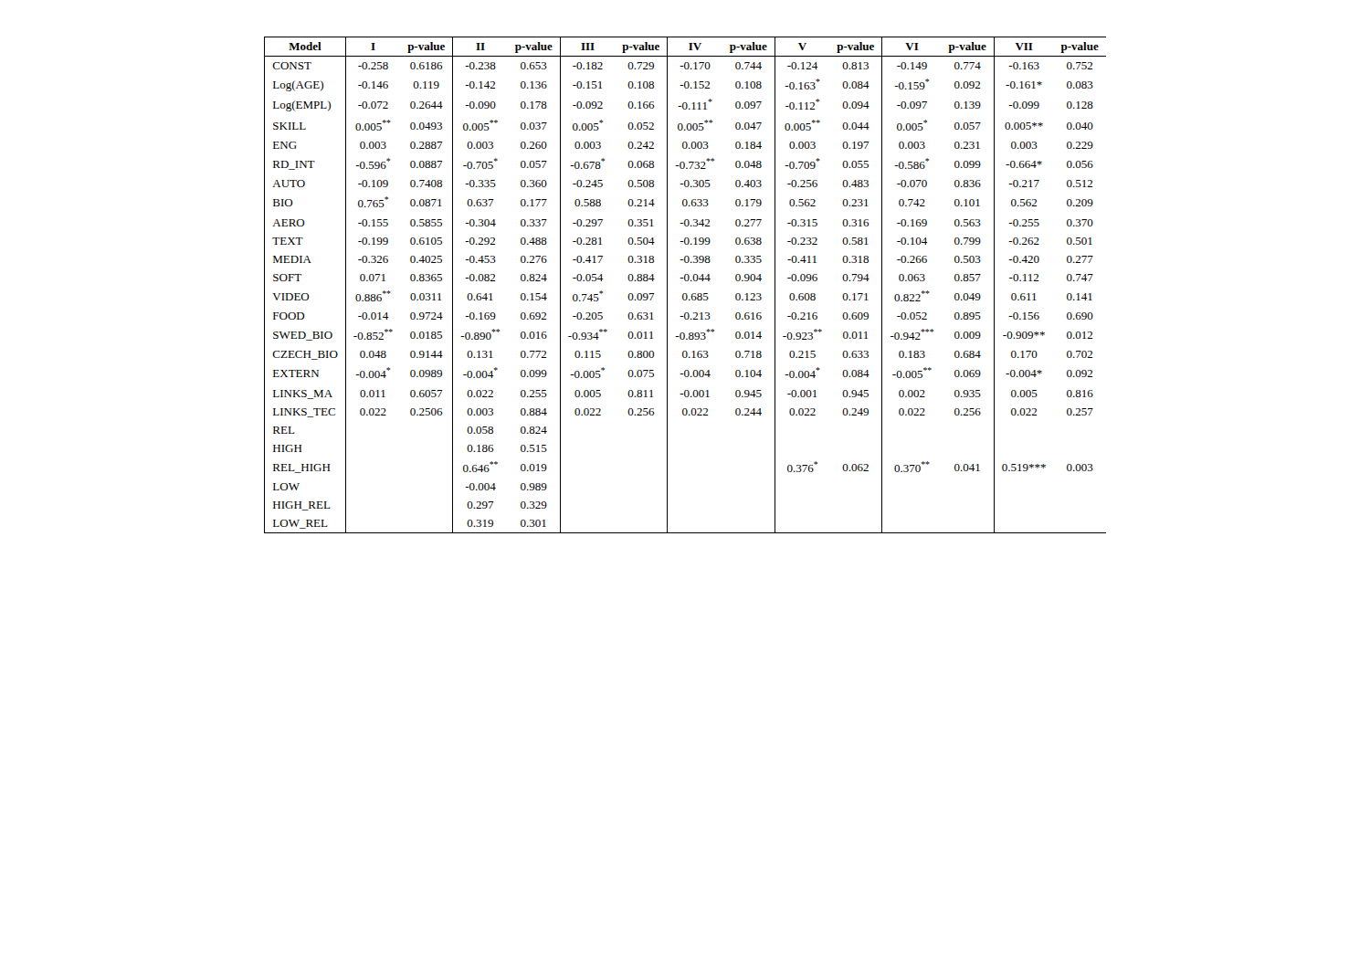| Model | I | p-value | II | p-value | III | p-value | IV | p-value | V | p-value | VI | p-value | VII | p-value |
| --- | --- | --- | --- | --- | --- | --- | --- | --- | --- | --- | --- | --- | --- | --- |
| CONST | -0.258 | 0.6186 | -0.238 | 0.653 | -0.182 | 0.729 | -0.170 | 0.744 | -0.124 | 0.813 | -0.149 | 0.774 | -0.163 | 0.752 |
| Log(AGE) | -0.146 | 0.119 | -0.142 | 0.136 | -0.151 | 0.108 | -0.152 | 0.108 | -0.163 * | 0.084 | -0.159 * | 0.092 | -0.161* | 0.083 |
| Log(EMPL) | -0.072 | 0.2644 | -0.090 | 0.178 | -0.092 | 0.166 | -0.111 * | 0.097 | -0.112 * | 0.094 | -0.097 | 0.139 | -0.099 | 0.128 |
| SKILL | 0.005 ** | 0.0493 | 0.005 ** | 0.037 | 0.005 * | 0.052 | 0.005 ** | 0.047 | 0.005 ** | 0.044 | 0.005 * | 0.057 | 0.005** | 0.040 |
| ENG | 0.003 | 0.2887 | 0.003 | 0.260 | 0.003 | 0.242 | 0.003 | 0.184 | 0.003 | 0.197 | 0.003 | 0.231 | 0.003 | 0.229 |
| RD_INT | -0.596 * | 0.0887 | -0.705 * | 0.057 | -0.678 * | 0.068 | -0.732 ** | 0.048 | -0.709 * | 0.055 | -0.586 * | 0.099 | -0.664* | 0.056 |
| AUTO | -0.109 | 0.7408 | -0.335 | 0.360 | -0.245 | 0.508 | -0.305 | 0.403 | -0.256 | 0.483 | -0.070 | 0.836 | -0.217 | 0.512 |
| BIO | 0.765 * | 0.0871 | 0.637 | 0.177 | 0.588 | 0.214 | 0.633 | 0.179 | 0.562 | 0.231 | 0.742 | 0.101 | 0.562 | 0.209 |
| AERO | -0.155 | 0.5855 | -0.304 | 0.337 | -0.297 | 0.351 | -0.342 | 0.277 | -0.315 | 0.316 | -0.169 | 0.563 | -0.255 | 0.370 |
| TEXT | -0.199 | 0.6105 | -0.292 | 0.488 | -0.281 | 0.504 | -0.199 | 0.638 | -0.232 | 0.581 | -0.104 | 0.799 | -0.262 | 0.501 |
| MEDIA | -0.326 | 0.4025 | -0.453 | 0.276 | -0.417 | 0.318 | -0.398 | 0.335 | -0.411 | 0.318 | -0.266 | 0.503 | -0.420 | 0.277 |
| SOFT | 0.071 | 0.8365 | -0.082 | 0.824 | -0.054 | 0.884 | -0.044 | 0.904 | -0.096 | 0.794 | 0.063 | 0.857 | -0.112 | 0.747 |
| VIDEO | 0.886 ** | 0.0311 | 0.641 | 0.154 | 0.745 * | 0.097 | 0.685 | 0.123 | 0.608 | 0.171 | 0.822 ** | 0.049 | 0.611 | 0.141 |
| FOOD | -0.014 | 0.9724 | -0.169 | 0.692 | -0.205 | 0.631 | -0.213 | 0.616 | -0.216 | 0.609 | -0.052 | 0.895 | -0.156 | 0.690 |
| SWED_BIO | -0.852 ** | 0.0185 | -0.890 ** | 0.016 | -0.934 ** | 0.011 | -0.893 ** | 0.014 | -0.923 ** | 0.011 | -0.942 *** | 0.009 | -0.909** | 0.012 |
| CZECH_BIO | 0.048 | 0.9144 | 0.131 | 0.772 | 0.115 | 0.800 | 0.163 | 0.718 | 0.215 | 0.633 | 0.183 | 0.684 | 0.170 | 0.702 |
| EXTERN | -0.004 * | 0.0989 | -0.004 * | 0.099 | -0.005 * | 0.075 | -0.004 | 0.104 | -0.004 * | 0.084 | -0.005 ** | 0.069 | -0.004* | 0.092 |
| LINKS_MA | 0.011 | 0.6057 | 0.022 | 0.255 | 0.005 | 0.811 | -0.001 | 0.945 | -0.001 | 0.945 | 0.002 | 0.935 | 0.005 | 0.816 |
| LINKS_TEC | 0.022 | 0.2506 | 0.003 | 0.884 | 0.022 | 0.256 | 0.022 | 0.244 | 0.022 | 0.249 | 0.022 | 0.256 | 0.022 | 0.257 |
| REL | | | 0.058 | 0.824 | | | | | | | | | | |
| HIGH | | | 0.186 | 0.515 | | | | | | | | | | |
| REL_HIGH | | | 0.646 ** | 0.019 | | | | | 0.376 * | 0.062 | 0.370 ** | 0.041 | 0.519*** | 0.003 |
| LOW | | | -0.004 | 0.989 | | | | | | | | | | |
| HIGH_REL | | | 0.297 | 0.329 | | | | | | | | | | |
| LOW_REL | | | 0.319 | 0.301 | | | | | | | | | | |